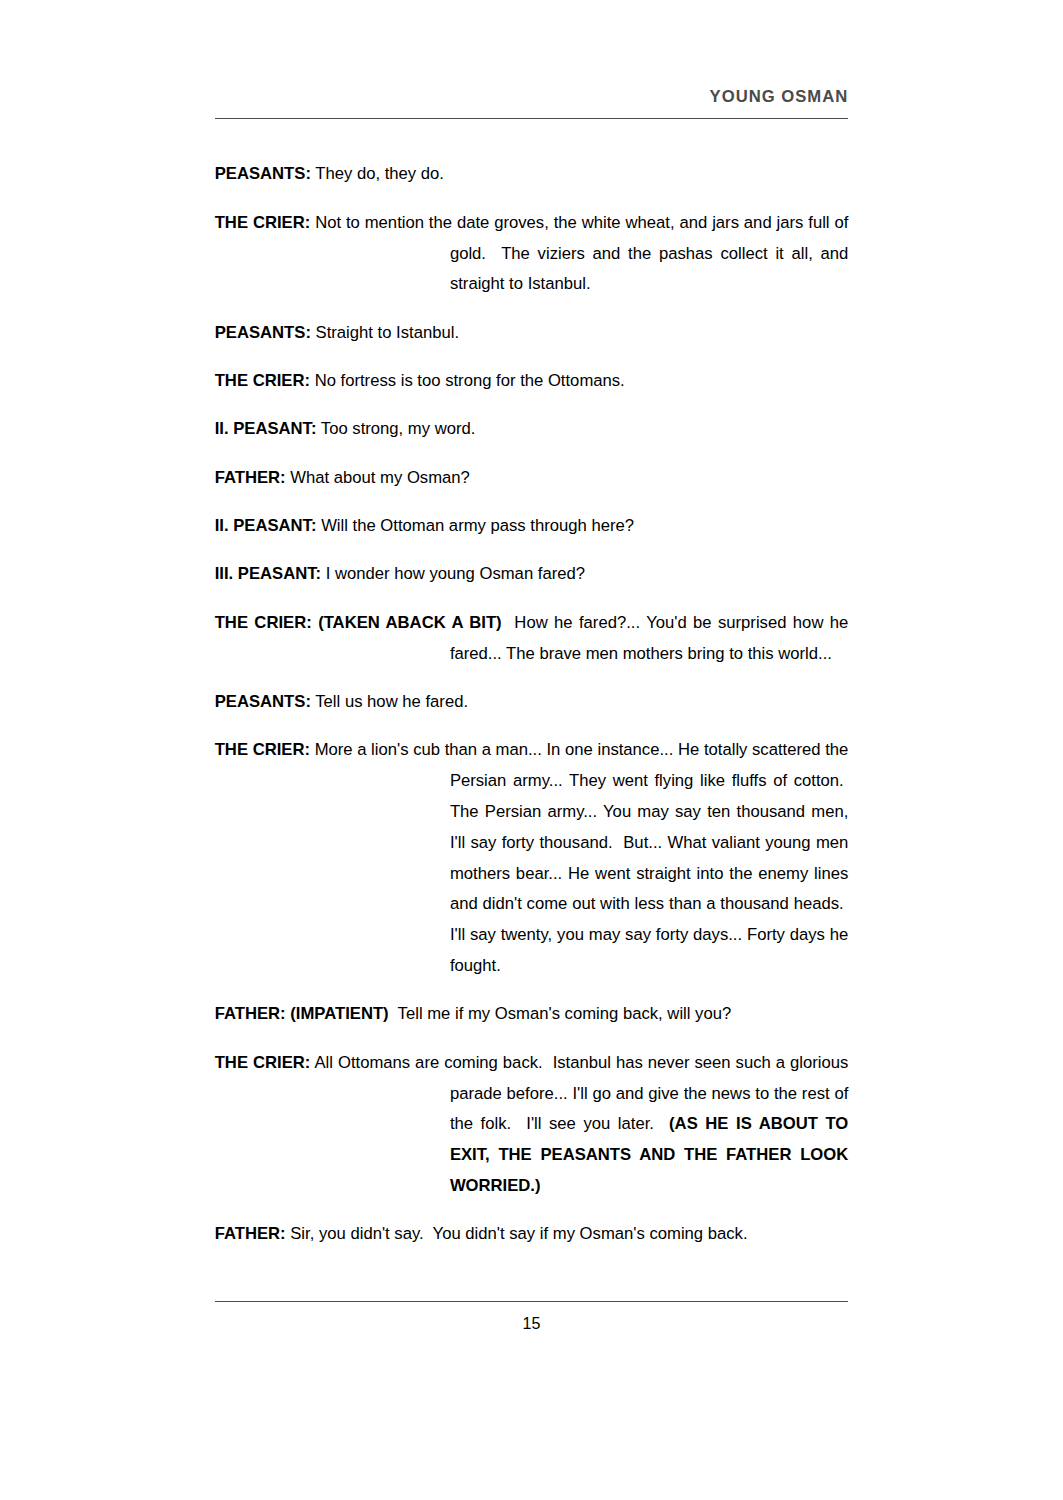YOUNG OSMAN
PEASANTS: They do, they do.
THE CRIER: Not to mention the date groves, the white wheat, and jars and jars full of gold. The viziers and the pashas collect it all, and straight to Istanbul.
PEASANTS: Straight to Istanbul.
THE CRIER: No fortress is too strong for the Ottomans.
II. PEASANT: Too strong, my word.
FATHER: What about my Osman?
II. PEASANT: Will the Ottoman army pass through here?
III. PEASANT: I wonder how young Osman fared?
THE CRIER: (TAKEN ABACK A BIT) How he fared?... You'd be surprised how he fared... The brave men mothers bring to this world...
PEASANTS: Tell us how he fared.
THE CRIER: More a lion's cub than a man... In one instance... He totally scattered the Persian army... They went flying like fluffs of cotton. The Persian army... You may say ten thousand men, I'll say forty thousand. But... What valiant young men mothers bear... He went straight into the enemy lines and didn't come out with less than a thousand heads. I'll say twenty, you may say forty days... Forty days he fought.
FATHER: (IMPATIENT) Tell me if my Osman's coming back, will you?
THE CRIER: All Ottomans are coming back. Istanbul has never seen such a glorious parade before... I'll go and give the news to the rest of the folk. I'll see you later. (AS HE IS ABOUT TO EXIT, THE PEASANTS AND THE FATHER LOOK WORRIED.)
FATHER: Sir, you didn't say. You didn't say if my Osman's coming back.
15